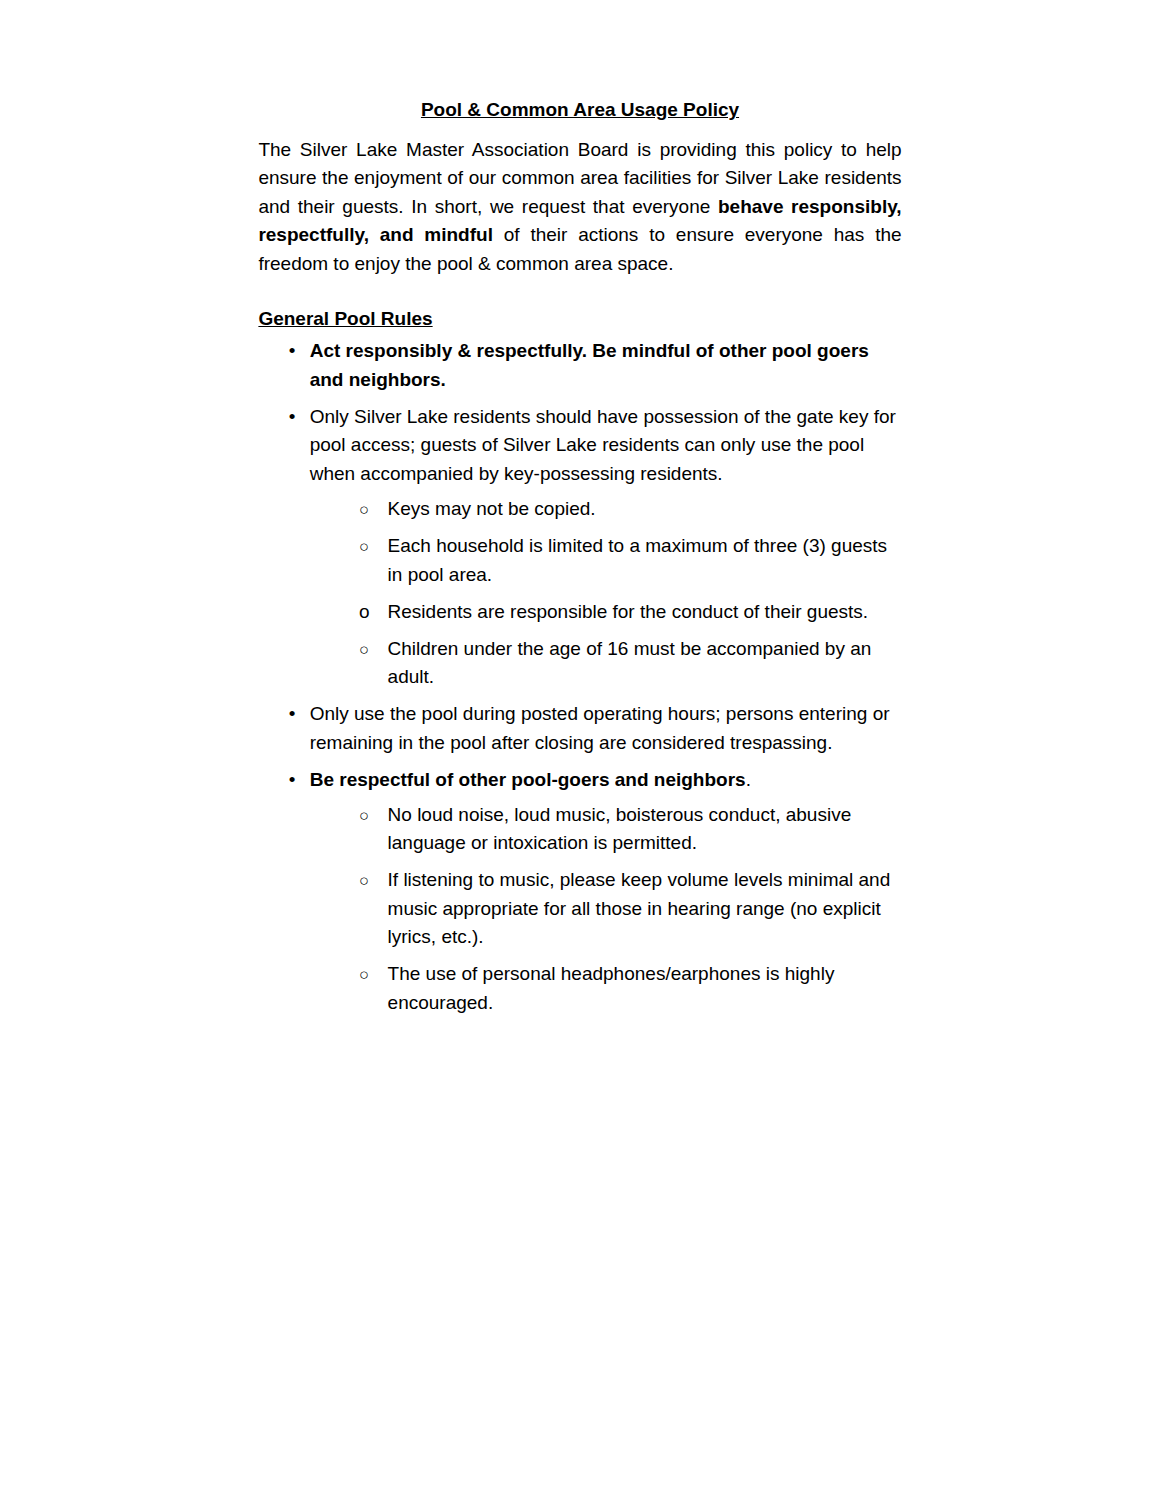Pool & Common Area Usage Policy
The Silver Lake Master Association Board is providing this policy to help ensure the enjoyment of our common area facilities for Silver Lake residents and their guests. In short, we request that everyone behave responsibly, respectfully, and mindful of their actions to ensure everyone has the freedom to enjoy the pool & common area space.
General Pool Rules
Act responsibly & respectfully. Be mindful of other pool goers and neighbors.
Only Silver Lake residents should have possession of the gate key for pool access; guests of Silver Lake residents can only use the pool when accompanied by key-possessing residents.
Keys may not be copied.
Each household is limited to a maximum of three (3) guests in pool area.
Residents are responsible for the conduct of their guests.
Children under the age of 16 must be accompanied by an adult.
Only use the pool during posted operating hours; persons entering or remaining in the pool after closing are considered trespassing.
Be respectful of other pool-goers and neighbors.
No loud noise, loud music, boisterous conduct, abusive language or intoxication is permitted.
If listening to music, please keep volume levels minimal and music appropriate for all those in hearing range (no explicit lyrics, etc.).
The use of personal headphones/earphones is highly encouraged.